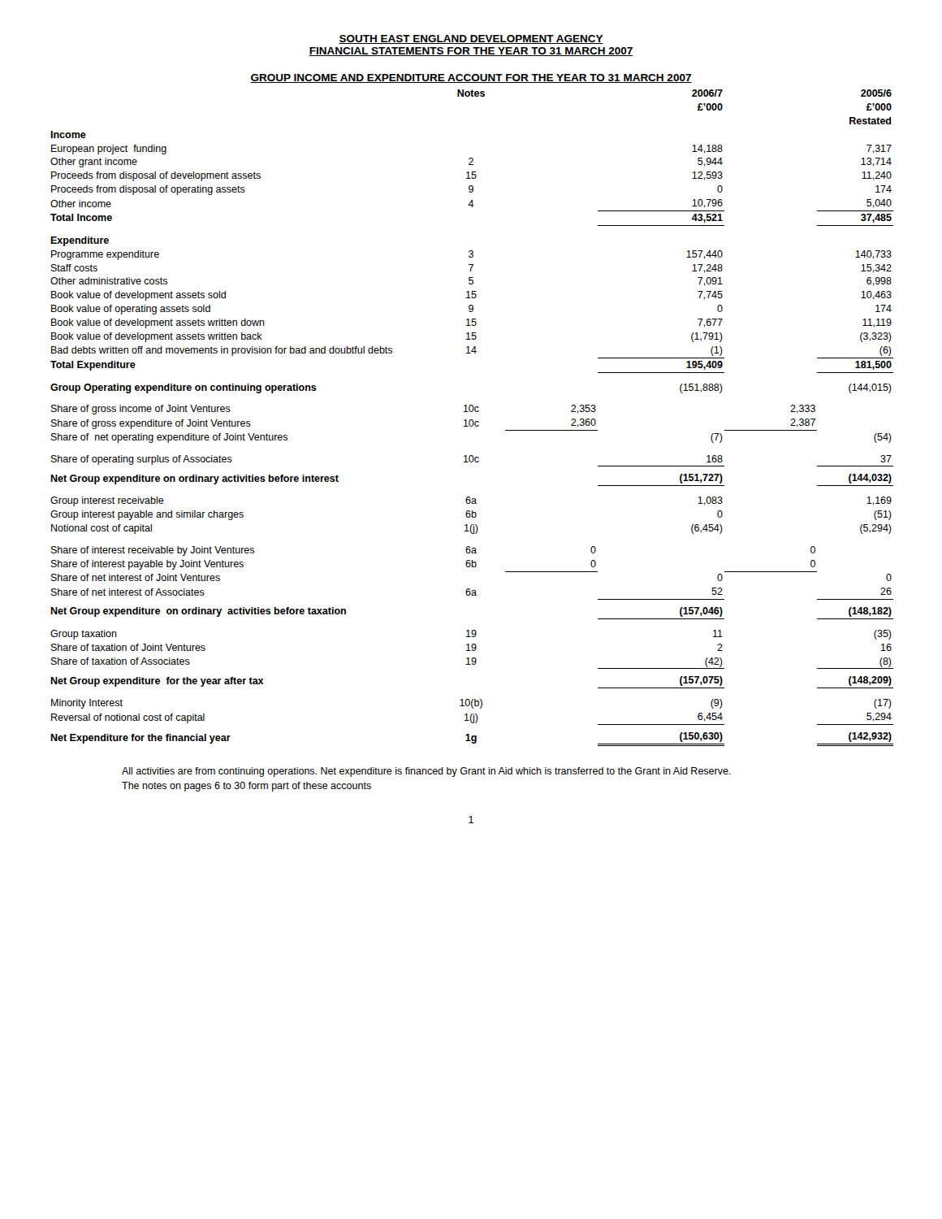SOUTH EAST ENGLAND DEVELOPMENT AGENCY
FINANCIAL STATEMENTS FOR THE YEAR TO 31 MARCH 2007
GROUP INCOME AND EXPENDITURE ACCOUNT FOR THE YEAR TO 31 MARCH 2007
| | Notes | | 2006/7 | | 2005/6 |
| | | | £’000 | | £’000 |
| | | | | | Restated |
| Income | | | | | |
| European project funding | | | 14,188 | | 7,317 |
| Other grant income | 2 | | 5,944 | | 13,714 |
| Proceeds from disposal of development assets | 15 | | 12,593 | | 11,240 |
| Proceeds from disposal of operating assets | 9 | | 0 | | 174 |
| Other income | 4 | | 10,796 | | 5,040 |
| Total Income | | | 43,521 | | 37,485 |
| Expenditure | | | | | |
| Programme expenditure | 3 | | 157,440 | | 140,733 |
| Staff costs | 7 | | 17,248 | | 15,342 |
| Other administrative costs | 5 | | 7,091 | | 6,998 |
| Book value of development assets sold | 15 | | 7,745 | | 10,463 |
| Book value of operating assets sold | 9 | | 0 | | 174 |
| Book value of development assets written down | 15 | | 7,677 | | 11,119 |
| Book value of development assets written back | 15 | | (1,791) | | (3,323) |
| Bad debts written off and movements in provision for bad and doubtful debts | 14 | | (1) | | (6) |
| Total Expenditure | | | 195,409 | | 181,500 |
| Group Operating expenditure on continuing operations | | | (151,888) | | (144,015) |
| Share of gross income of Joint Ventures | 10c | 2,353 | | 2,333 | |
| Share of gross expenditure of Joint Ventures | 10c | 2,360 | | 2,387 | |
| Share of net operating expenditure of Joint Ventures | | | (7) | | (54) |
| Share of operating surplus of Associates | 10c | | 168 | | 37 |
| Net Group expenditure on ordinary activities before interest | | | (151,727) | | (144,032) |
| Group interest receivable | 6a | | 1,083 | | 1,169 |
| Group interest payable and similar charges | 6b | | 0 | | (51) |
| Notional cost of capital | 1(j) | | (6,454) | | (5,294) |
| Share of interest receivable by Joint Ventures | 6a | 0 | | 0 | |
| Share of interest payable by Joint Ventures | 6b | 0 | | 0 | |
| Share of net interest of Joint Ventures | | | 0 | | 0 |
| Share of net interest of Associates | 6a | | 52 | | 26 |
| Net Group expenditure on ordinary activities before taxation | | | (157,046) | | (148,182) |
| Group taxation | 19 | | 11 | | (35) |
| Share of taxation of Joint Ventures | 19 | | 2 | | 16 |
| Share of taxation of Associates | 19 | | (42) | | (8) |
| Net Group expenditure for the year after tax | | | (157,075) | | (148,209) |
| Minority Interest | 10(b) | | (9) | | (17) |
| Reversal of notional cost of capital | 1(j) | | 6,454 | | 5,294 |
| Net Expenditure for the financial year | 1g | | (150,630) | | (142,932) |
All activities are from continuing operations. Net expenditure is financed by Grant in Aid which is transferred to the Grant in Aid Reserve.
The notes on pages 6 to 30 form part of these accounts
1